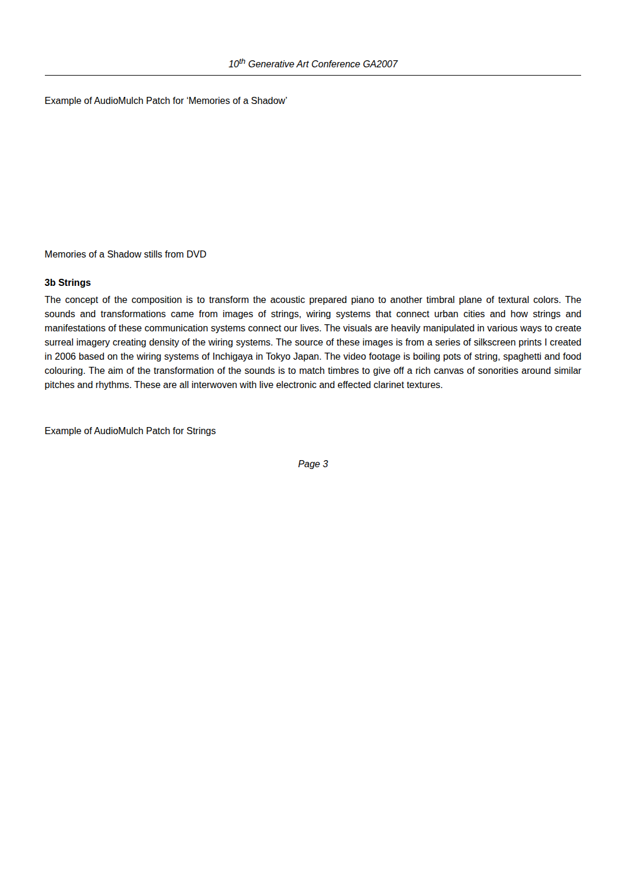10th Generative Art Conference GA2007
Example of AudioMulch Patch for ‘Memories of a Shadow’
Memories of a Shadow stills from DVD
3b Strings
The concept of the composition is to transform the acoustic prepared piano to another timbral plane of textural colors. The sounds and transformations came from images of strings, wiring systems that connect urban cities and how strings and manifestations of these communication systems connect our lives. The visuals are heavily manipulated in various ways to create surreal imagery creating density of the wiring systems. The source of these images is from a series of silkscreen prints I created in 2006 based on the wiring systems of Inchigaya in Tokyo Japan. The video footage is boiling pots of string, spaghetti and food colouring. The aim of the transformation of the sounds is to match timbres to give off a rich canvas of sonorities around similar pitches and rhythms. These are all interwoven with live electronic and effected clarinet textures.
Example of AudioMulch Patch for Strings
Page 3